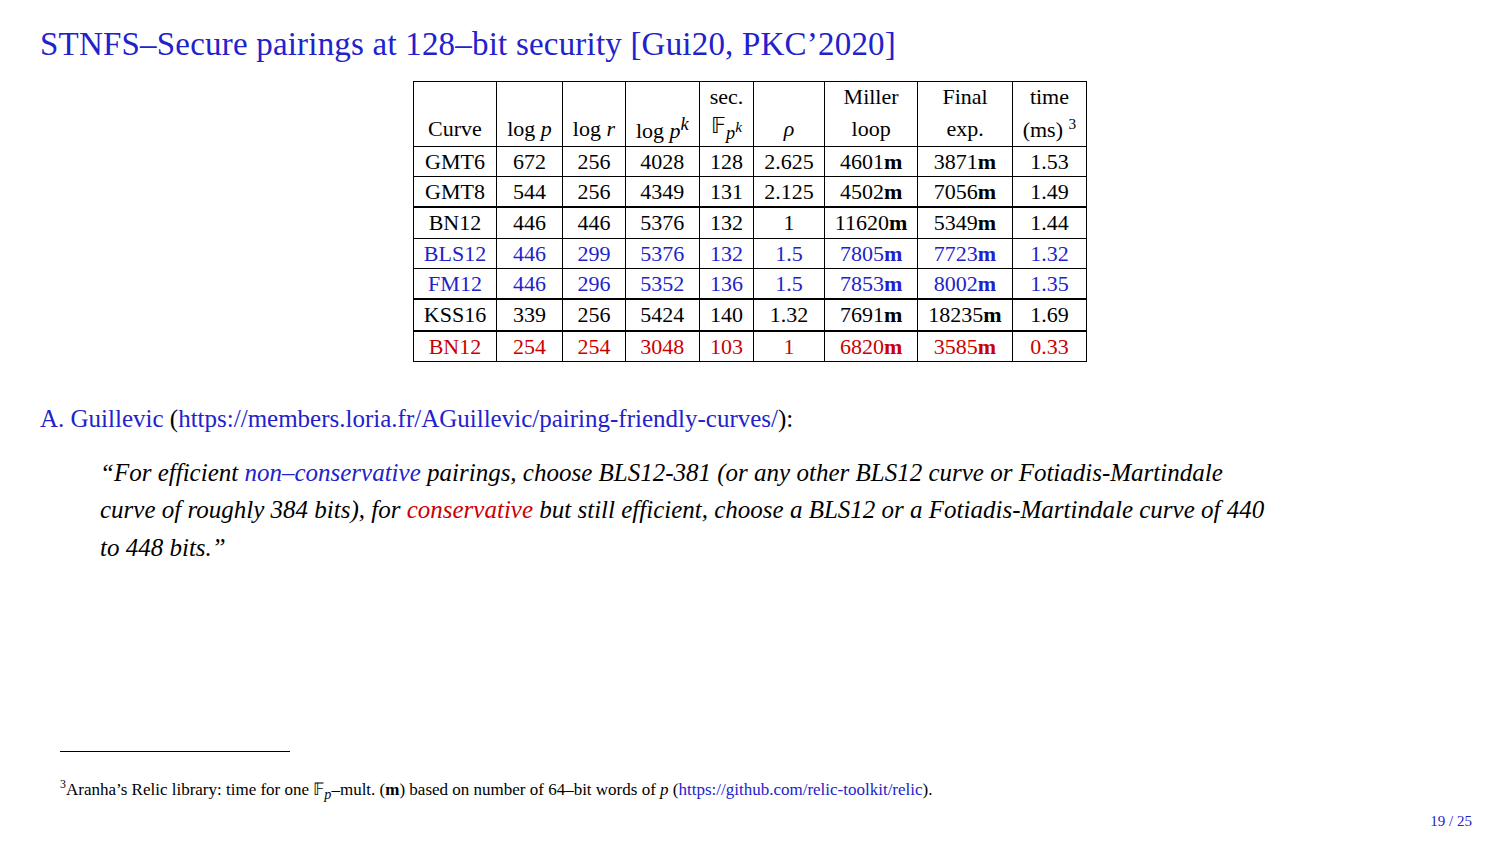STNFS–Secure pairings at 128–bit security [Gui20, PKC’2020]
| | | | | sec. | | Miller | Final | time |
| --- | --- | --- | --- | --- | --- | --- | --- | --- |
| Curve | log p | log r | log p k | 𝔽 p k | ρ | loop | exp. | (ms) 3 |
| GMT6 | 672 | 256 | 4028 | 128 | 2.625 | 4601 m | 3871 m | 1.53 |
| GMT8 | 544 | 256 | 4349 | 131 | 2.125 | 4502 m | 7056 m | 1.49 |
| BN12 | 446 | 446 | 5376 | 132 | 1 | 11620 m | 5349 m | 1.44 |
| BLS12 | 446 | 299 | 5376 | 132 | 1.5 | 7805 m | 7723 m | 1.32 |
| FM12 | 446 | 296 | 5352 | 136 | 1.5 | 7853 m | 8002 m | 1.35 |
| KSS16 | 339 | 256 | 5424 | 140 | 1.32 | 7691 m | 18235 m | 1.69 |
| BN12 | 254 | 254 | 3048 | 103 | 1 | 6820 m | 3585 m | 0.33 |
A. Guillevic (https://members.loria.fr/AGuillevic/pairing-friendly-curves/):
“For efficient non–conservative pairings, choose BLS12-381 (or any other BLS12 curve or Fotiadis-Martindale curve of roughly 384 bits), for conservative but still efficient, choose a BLS12 or a Fotiadis-Martindale curve of 440 to 448 bits.”
3 Aranha’s Relic library: time for one 𝔽p–mult. (m) based on number of 64–bit words of p (https://github.com/relic-toolkit/relic).
19 / 25